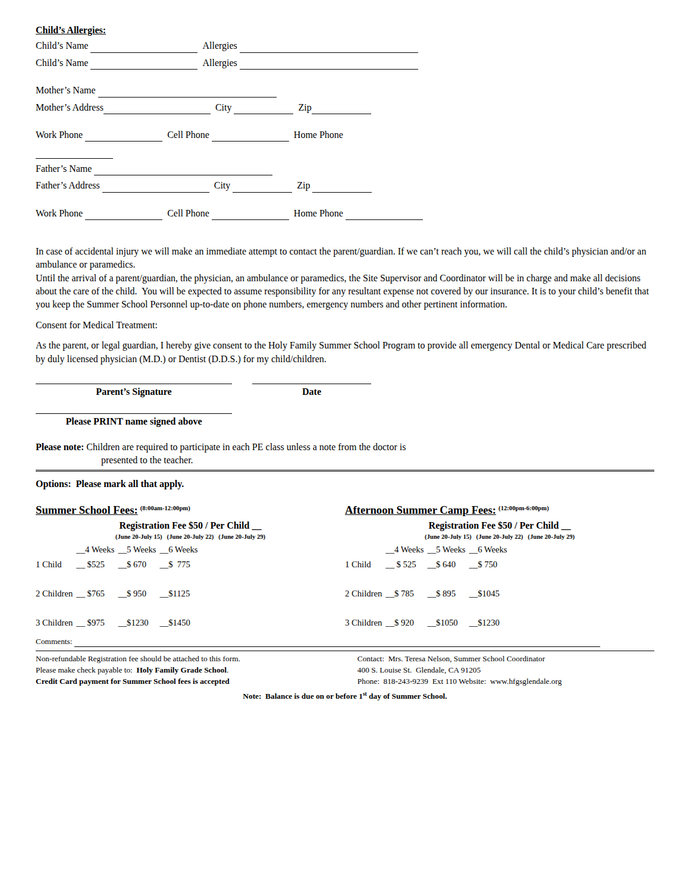Child’s Allergies:
Child’s Name Allergies
Child’s Name Allergies
Mother’s Name
Mother’s Address City Zip
Work Phone Cell Phone Home Phone
Father’s Name
Father’s Address City Zip
Work Phone Cell Phone Home Phone
In case of accidental injury we will make an immediate attempt to contact the parent/guardian. If we can’t reach you, we will call the child’s physician and/or an ambulance or paramedics.
Until the arrival of a parent/guardian, the physician, an ambulance or paramedics, the Site Supervisor and Coordinator will be in charge and make all decisions about the care of the child. You will be expected to assume responsibility for any resultant expense not covered by our insurance. It is to your child’s benefit that you keep the Summer School Personnel up-to-date on phone numbers, emergency numbers and other pertinent information.
Consent for Medical Treatment:
As the parent, or legal guardian, I hereby give consent to the Holy Family Summer School Program to provide all emergency Dental or Medical Care prescribed by duly licensed physician (M.D.) or Dentist (D.D.S.) for my child/children.
Parent’s Signature Date
Please PRINT name signed above
Please note: Children are required to participate in each PE class unless a note from the doctor is
presented to the teacher.
Options: Please mark all that apply.
| Summer School Fees: (8:00am-12:00pm) Registration Fee $50 / Per Child __ (June 20-July 15) (June 20-July 22) (June 20-July 29) / / __4 Weeks / __5 Weeks / __6 Weeks / / 1 Child / __ $525 / __$ 670 / __$ 775 / / 2 Children / __ $765 / __$ 950 / __$1125 / / 3 Children / __ $975 / __$1230 / __$1450 / | Afternoon Summer Camp Fees: (12:00pm-6:00pm) Registration Fee $50 / Per Child __ (June 20-July 15) (June 20-July 22) (June 20-July 29) / / __4 Weeks / __5 Weeks / __6 Weeks / / 1 Child / __ $ 525 / __$ 640 / __$ 750 / / 2 Children / __$ 785 / __$ 895 / __$1045 / / 3 Children / __$ 920 / __$1050 / __$1230 / |
Comments:
Non-refundable Registration fee should be attached to this form.
Contact: Mrs. Teresa Nelson, Summer School Coordinator
Please make check payable to: Holy Family Grade School.
400 S. Louise St. Glendale, CA 91205
Credit Card payment for Summer School fees is accepted
Phone: 818-243-9239 Ext 110 Website: www.hfgsglendale.org
Note: Balance is due on or before 1st day of Summer School.